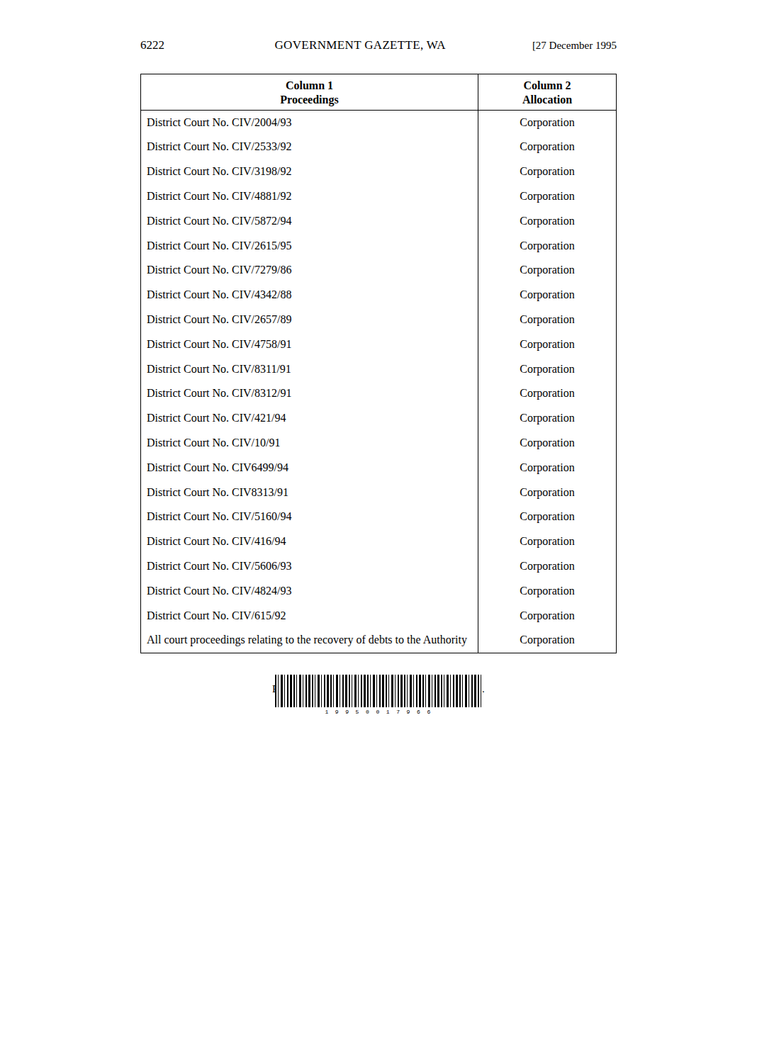6222
GOVERNMENT GAZETTE, WA
[27 December 1995
| Column 1 Proceedings | Column 2 Allocation |
| --- | --- |
| District Court No. CIV/2004/93 | Corporation |
| District Court No. CIV/2533/92 | Corporation |
| District Court No. CIV/3198/92 | Corporation |
| District Court No. CIV/4881/92 | Corporation |
| District Court No. CIV/5872/94 | Corporation |
| District Court No. CIV/2615/95 | Corporation |
| District Court No. CIV/7279/86 | Corporation |
| District Court No. CIV/4342/88 | Corporation |
| District Court No. CIV/2657/89 | Corporation |
| District Court No. CIV/4758/91 | Corporation |
| District Court No. CIV/8311/91 | Corporation |
| District Court No. CIV/8312/91 | Corporation |
| District Court No. CIV/421/94 | Corporation |
| District Court No. CIV/10/91 | Corporation |
| District Court No. CIV6499/94 | Corporation |
| District Court No. CIV8313/91 | Corporation |
| District Court No. CIV/5160/94 | Corporation |
| District Court No. CIV/416/94 | Corporation |
| District Court No. CIV/5606/93 | Corporation |
| District Court No. CIV/4824/93 | Corporation |
| District Court No. CIV/615/92 | Corporation |
| All court proceedings relating to the recovery of debts to the Authority | Corporation |
P. G. FOSS, Acting Minister for Water Resources.
1 9 9 5 0 0 1 7 9 6 6